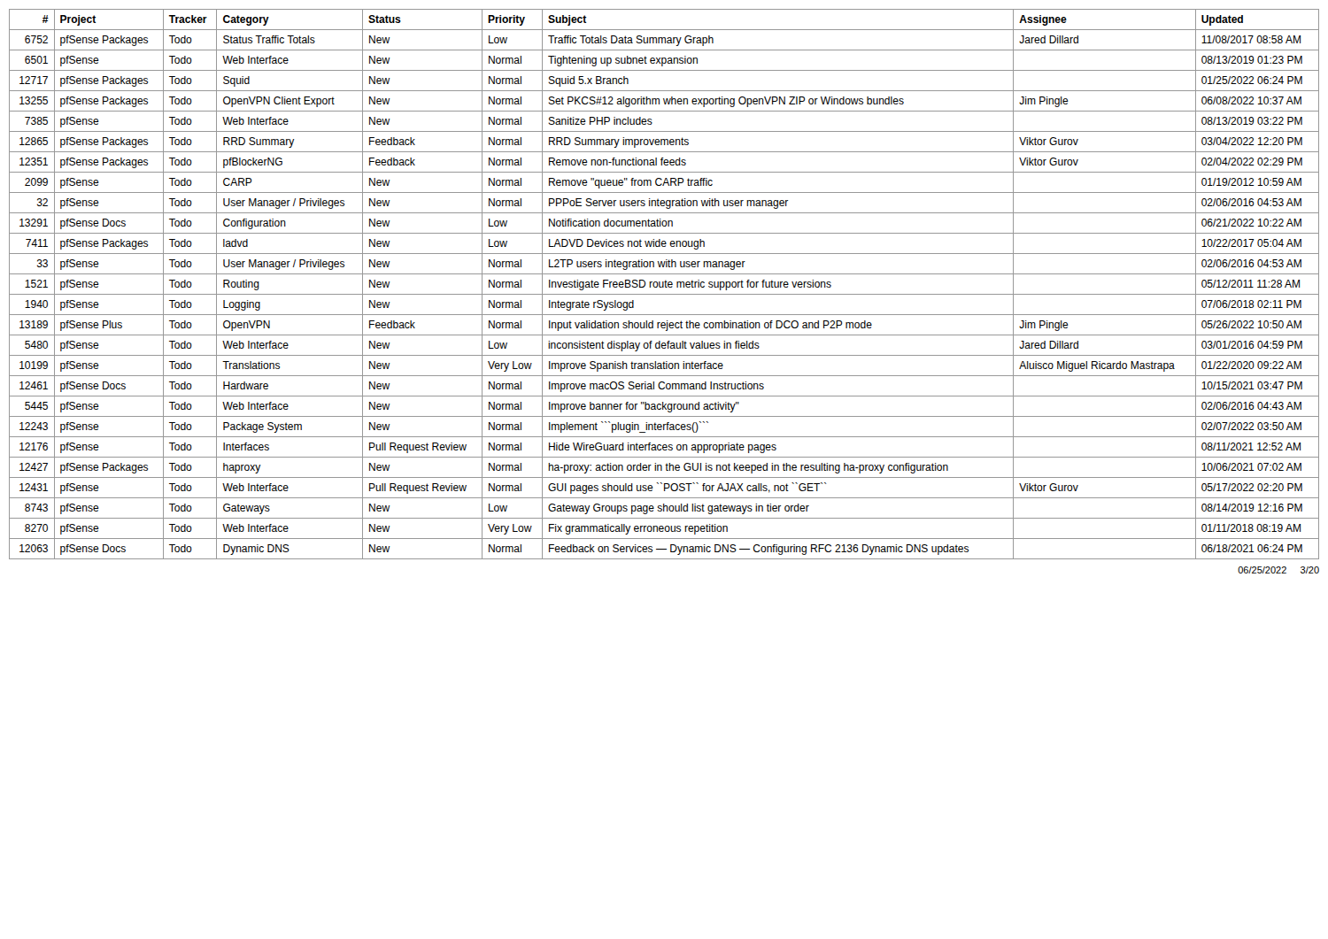| # | Project | Tracker | Category | Status | Priority | Subject | Assignee | Updated |
| --- | --- | --- | --- | --- | --- | --- | --- | --- |
| 6752 | pfSense Packages | Todo | Status Traffic Totals | New | Low | Traffic Totals Data Summary Graph | Jared Dillard | 11/08/2017 08:58 AM |
| 6501 | pfSense | Todo | Web Interface | New | Normal | Tightening up subnet expansion | | 08/13/2019 01:23 PM |
| 12717 | pfSense Packages | Todo | Squid | New | Normal | Squid 5.x Branch | | 01/25/2022 06:24 PM |
| 13255 | pfSense Packages | Todo | OpenVPN Client Export | New | Normal | Set PKCS#12 algorithm when exporting OpenVPN ZIP or Windows bundles | Jim Pingle | 06/08/2022 10:37 AM |
| 7385 | pfSense | Todo | Web Interface | New | Normal | Sanitize PHP includes | | 08/13/2019 03:22 PM |
| 12865 | pfSense Packages | Todo | RRD Summary | Feedback | Normal | RRD Summary improvements | Viktor Gurov | 03/04/2022 12:20 PM |
| 12351 | pfSense Packages | Todo | pfBlockerNG | Feedback | Normal | Remove non-functional feeds | Viktor Gurov | 02/04/2022 02:29 PM |
| 2099 | pfSense | Todo | CARP | New | Normal | Remove "queue" from CARP traffic | | 01/19/2012 10:59 AM |
| 32 | pfSense | Todo | User Manager / Privileges | New | Normal | PPPoE Server users integration with user manager | | 02/06/2016 04:53 AM |
| 13291 | pfSense Docs | Todo | Configuration | New | Low | Notification documentation | | 06/21/2022 10:22 AM |
| 7411 | pfSense Packages | Todo | ladvd | New | Low | LADVD Devices not wide enough | | 10/22/2017 05:04 AM |
| 33 | pfSense | Todo | User Manager / Privileges | New | Normal | L2TP users integration with user manager | | 02/06/2016 04:53 AM |
| 1521 | pfSense | Todo | Routing | New | Normal | Investigate FreeBSD route metric support for future versions | | 05/12/2011 11:28 AM |
| 1940 | pfSense | Todo | Logging | New | Normal | Integrate rSyslogd | | 07/06/2018 02:11 PM |
| 13189 | pfSense Plus | Todo | OpenVPN | Feedback | Normal | Input validation should reject the combination of DCO and P2P mode | Jim Pingle | 05/26/2022 10:50 AM |
| 5480 | pfSense | Todo | Web Interface | New | Low | inconsistent display of default values in fields | Jared Dillard | 03/01/2016 04:59 PM |
| 10199 | pfSense | Todo | Translations | New | Very Low | Improve Spanish translation interface | Aluisco Miguel Ricardo Mastrapa | 01/22/2020 09:22 AM |
| 12461 | pfSense Docs | Todo | Hardware | New | Normal | Improve macOS Serial Command Instructions | | 10/15/2021 03:47 PM |
| 5445 | pfSense | Todo | Web Interface | New | Normal | Improve banner for "background activity" | | 02/06/2016 04:43 AM |
| 12243 | pfSense | Todo | Package System | New | Normal | Implement ```plugin_interfaces()``` | | 02/07/2022 03:50 AM |
| 12176 | pfSense | Todo | Interfaces | Pull Request Review | Normal | Hide WireGuard interfaces on appropriate pages | | 08/11/2021 12:52 AM |
| 12427 | pfSense Packages | Todo | haproxy | New | Normal | ha-proxy: action order in the GUI is not keeped in the resulting ha-proxy configuration | | 10/06/2021 07:02 AM |
| 12431 | pfSense | Todo | Web Interface | Pull Request Review | Normal | GUI pages should use ``POST`` for AJAX calls, not ``GET`` | Viktor Gurov | 05/17/2022 02:20 PM |
| 8743 | pfSense | Todo | Gateways | New | Low | Gateway Groups page should list gateways in tier order | | 08/14/2019 12:16 PM |
| 8270 | pfSense | Todo | Web Interface | New | Very Low | Fix grammatically erroneous repetition | | 01/11/2018 08:19 AM |
| 12063 | pfSense Docs | Todo | Dynamic DNS | New | Normal | Feedback on Services — Dynamic DNS — Configuring RFC 2136 Dynamic DNS updates | | 06/18/2021 06:24 PM |
06/25/2022 3/20